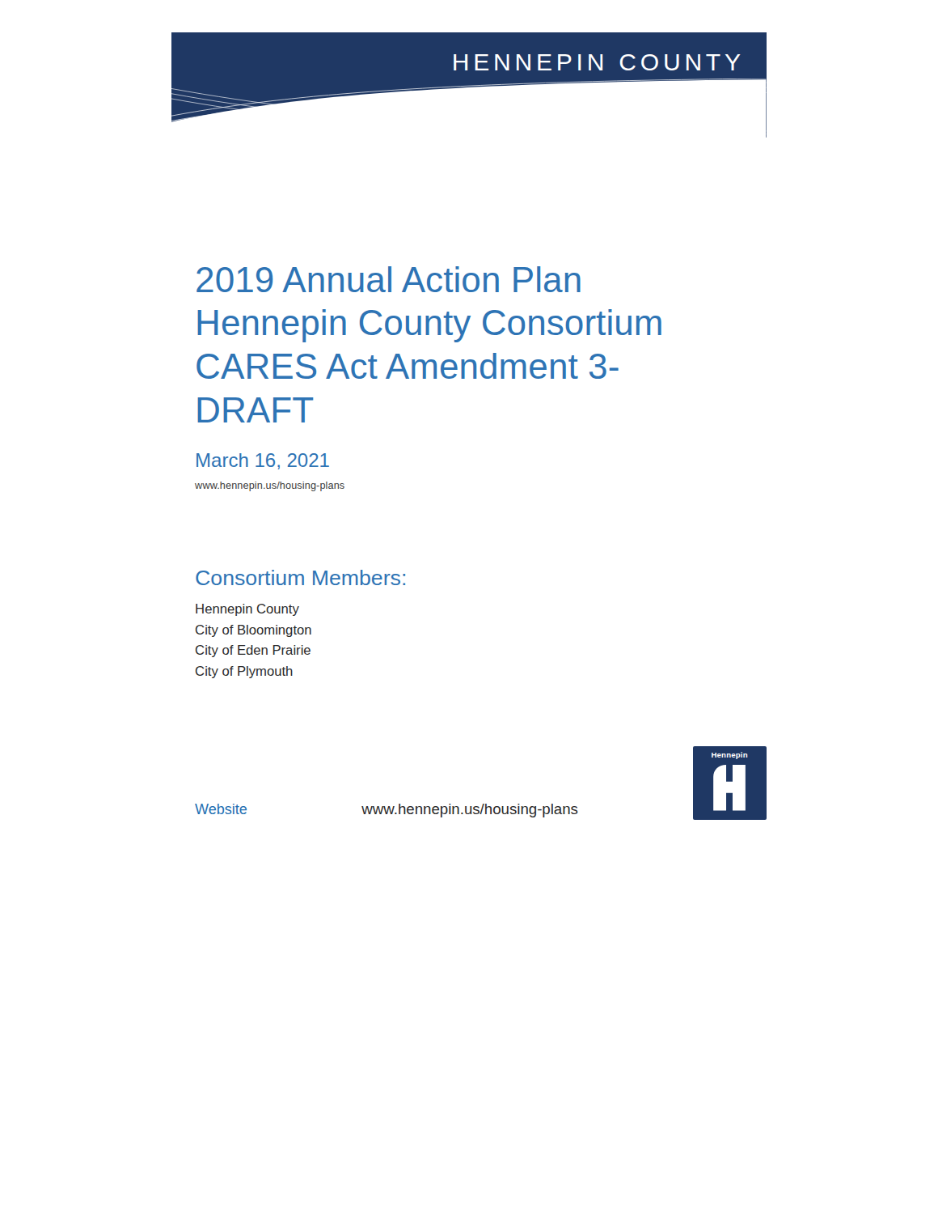HENNEPIN COUNTY
MINNESOTA
2019 Annual Action Plan
Hennepin County Consortium
CARES Act Amendment 3-
DRAFT
March 16, 2021
www.hennepin.us/housing-plans
Consortium Members:
Hennepin County
City of Bloomington
City of Eden Prairie
City of Plymouth
Website
www.hennepin.us/housing-plans
Hennepin